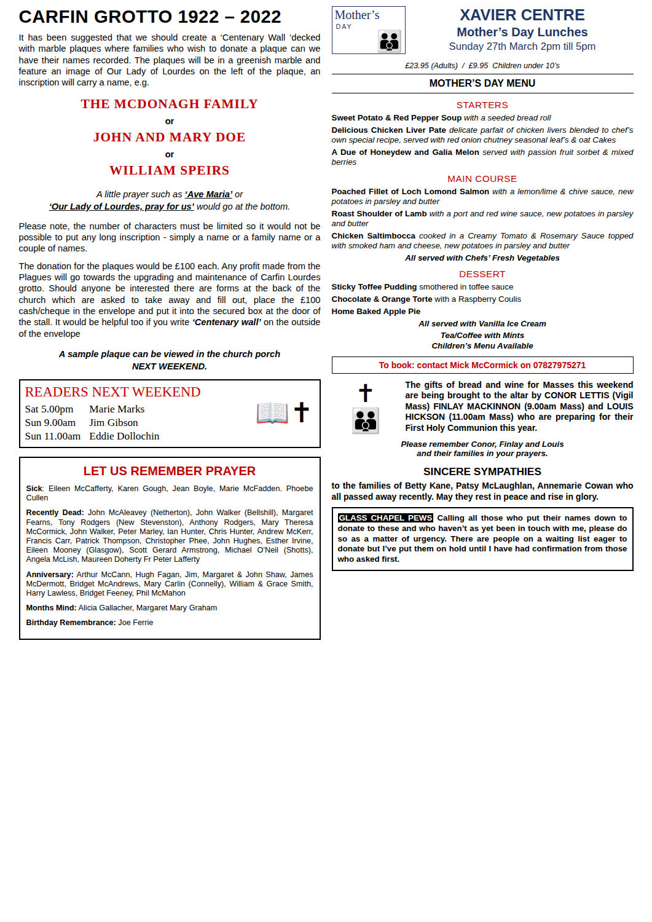CARFIN GROTTO 1922 – 2022
It has been suggested that we should create a ‘Centenary Wall ‘decked with marble plaques where families who wish to donate a plaque can we have their names recorded. The plaques will be in a greenish marble and feature an image of Our Lady of Lourdes on the left of the plaque, an inscription will carry a name, e.g.
THE MCDONAGH FAMILY
or
JOHN AND MARY DOE
or
WILLIAM SPEIRS
A little prayer such as ‘Ave Maria’ or
‘Our Lady of Lourdes, pray for us’ would go at the bottom.
Please note, the number of characters must be limited so it would not be possible to put any long inscription - simply a name or a family name or a couple of names.
The donation for the plaques would be £100 each. Any profit made from the Plagues will go towards the upgrading and maintenance of Carfin Lourdes grotto. Should anyone be interested there are forms at the back of the church which are asked to take away and fill out, place the £100 cash/cheque in the envelope and put it into the secured box at the door of the stall. It would be helpful too if you write ‘Centenary wall’ on the outside of the envelope
A sample plaque can be viewed in the church porch
NEXT WEEKEND.
READERS NEXT WEEKEND
📖✝
| Sat 5.00pm | Marie Marks |
| Sun 9.00am | Jim Gibson |
| Sun 11.00am | Eddie Dollochin |
LET US REMEMBER PRAYER
Sick: Eileen McCafferty, Karen Gough, Jean Boyle, Marie McFadden. Phoebe Cullen
Recently Dead: John McAleavey (Netherton), John Walker (Bellshill), Margaret Fearns, Tony Rodgers (New Stevenston), Anthony Rodgers, Mary Theresa McCormick, John Walker, Peter Marley, Ian Hunter, Chris Hunter, Andrew McKerr, Francis Carr, Patrick Thompson, Christopher Phee, John Hughes, Esther Irvine, Eileen Mooney (Glasgow), Scott Gerard Armstrong, Michael O’Neil (Shotts), Angela McLish, Maureen Doherty Fr Peter Lafferty
Anniversary: Arthur McCann, Hugh Fagan, Jim, Margaret & John Shaw, James McDermott, Bridget McAndrews, Mary Carlin (Connelly), William & Grace Smith, Harry Lawless, Bridget Feeney, Phil McMahon
Months Mind: Alicia Gallacher, Margaret Mary Graham
Birthday Remembrance: Joe Ferrie
Mother’s DAY 👪
XAVIER CENTRE
Mother’s Day Lunches
Sunday 27th March 2pm till 5pm
£23.95 (Adults) / £9.95 Children under 10’s
MOTHER’S DAY MENU
STARTERS
Sweet Potato & Red Pepper Soup with a seeded bread roll
Delicious Chicken Liver Pate delicate parfait of chicken livers blended to chef’s own special recipe, served with red onion chutney seasonal leaf’s & oat Cakes
A Due of Honeydew and Galia Melon served with passion fruit sorbet & mixed berries
MAIN COURSE
Poached Fillet of Loch Lomond Salmon with a lemon/lime & chive sauce, new potatoes in parsley and butter
Roast Shoulder of Lamb with a port and red wine sauce, new potatoes in parsley and butter
Chicken Saltimbocca cooked in a Creamy Tomato & Rosemary Sauce topped with smoked ham and cheese, new potatoes in parsley and butter
All served with Chefs’ Fresh Vegetables
DESSERT
Sticky Toffee Pudding smothered in toffee sauce
Chocolate & Orange Torte with a Raspberry Coulis
Home Baked Apple Pie
All served with Vanilla Ice Cream
Tea/Coffee with Mints
Children’s Menu Available
To book: contact Mick McCormick on 07827975271
✝
👪
The gifts of bread and wine for Masses this weekend are being brought to the altar by CONOR LETTIS (Vigil Mass) FINLAY MACKINNON (9.00am Mass) and LOUIS HICKSON (11.00am Mass) who are preparing for their First Holy Communion this year.
Please remember Conor, Finlay and Louis
and their families in your prayers.
SINCERE SYMPATHIES
to the families of Betty Kane, Patsy McLaughlan, Annemarie Cowan who all passed away recently. May they rest in peace and rise in glory.
GLASS CHAPEL PEWS Calling all those who put their names down to donate to these and who haven’t as yet been in touch with me, please do so as a matter of urgency. There are people on a waiting list eager to donate but I’ve put them on hold until I have had confirmation from those who asked first.